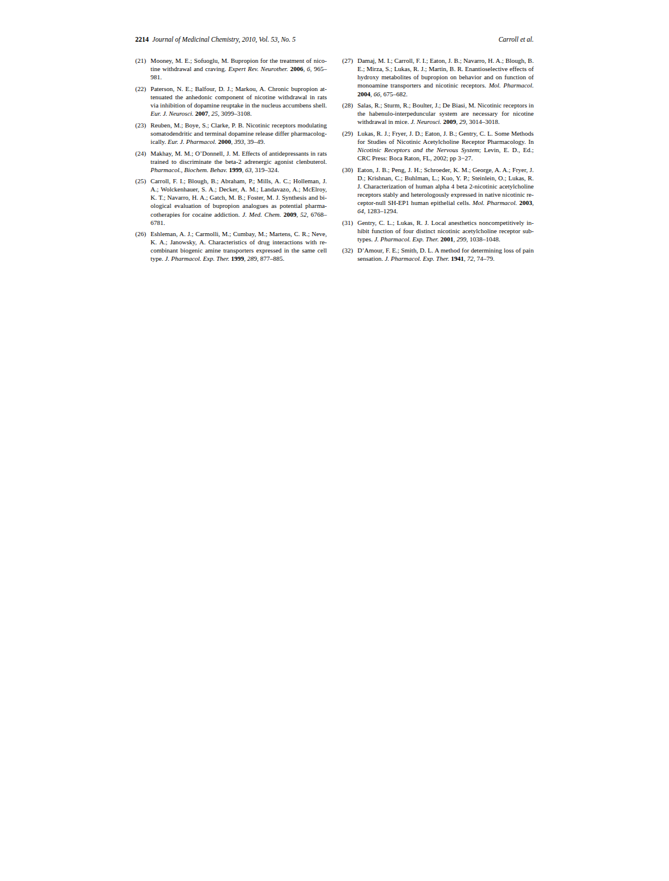2214 Journal of Medicinal Chemistry, 2010, Vol. 53, No. 5
Carroll et al.
(21) Mooney, M. E.; Sofuoglu, M. Bupropion for the treatment of nicotine withdrawal and craving. Expert Rev. Neurother. 2006, 6, 965–981.
(22) Paterson, N. E.; Balfour, D. J.; Markou, A. Chronic bupropion attenuated the anhedonic component of nicotine withdrawal in rats via inhibition of dopamine reuptake in the nucleus accumbens shell. Eur. J. Neurosci. 2007, 25, 3099–3108.
(23) Reuben, M.; Boye, S.; Clarke, P. B. Nicotinic receptors modulating somatodendritic and terminal dopamine release differ pharmacologically. Eur. J. Pharmacol. 2000, 393, 39–49.
(24) Makhay, M. M.; O’Donnell, J. M. Effects of antidepressants in rats trained to discriminate the beta-2 adrenergic agonist clenbuterol. Pharmacol., Biochem. Behav. 1999, 63, 319–324.
(25) Carroll, F. I.; Blough, B.; Abraham, P.; Mills, A. C.; Holleman, J. A.; Wolckenhauer, S. A.; Decker, A. M.; Landavazo, A.; McElroy, K. T.; Navarro, H. A.; Gatch, M. B.; Foster, M. J. Synthesis and biological evaluation of bupropion analogues as potential pharmacotherapies for cocaine addiction. J. Med. Chem. 2009, 52, 6768–6781.
(26) Eshleman, A. J.; Carmolli, M.; Cumbay, M.; Martens, C. R.; Neve, K. A.; Janowsky, A. Characteristics of drug interactions with recombinant biogenic amine transporters expressed in the same cell type. J. Pharmacol. Exp. Ther. 1999, 289, 877–885.
(27) Damaj, M. I.; Carroll, F. I.; Eaton, J. B.; Navarro, H. A.; Blough, B. E.; Mirza, S.; Lukas, R. J.; Martin, B. R. Enantioselective effects of hydroxy metabolites of bupropion on behavior and on function of monoamine transporters and nicotinic receptors. Mol. Pharmacol. 2004, 66, 675–682.
(28) Salas, R.; Sturm, R.; Boulter, J.; De Biasi, M. Nicotinic receptors in the habenulo-interpeduncular system are necessary for nicotine withdrawal in mice. J. Neurosci. 2009, 29, 3014–3018.
(29) Lukas, R. J.; Fryer, J. D.; Eaton, J. B.; Gentry, C. L. Some Methods for Studies of Nicotinic Acetylcholine Receptor Pharmacology. In Nicotinic Receptors and the Nervous System; Levin, E. D., Ed.; CRC Press: Boca Raton, FL, 2002; pp 3−27.
(30) Eaton, J. B.; Peng, J. H.; Schroeder, K. M.; George, A. A.; Fryer, J. D.; Krishnan, C.; Buhlman, L.; Kuo, Y. P.; Steinlein, O.; Lukas, R. J. Characterization of human alpha 4 beta 2-nicotinic acetylcholine receptors stably and heterologously expressed in native nicotinic receptor-null SH-EP1 human epithelial cells. Mol. Pharmacol. 2003, 64, 1283–1294.
(31) Gentry, C. L.; Lukas, R. J. Local anesthetics noncompetitively inhibit function of four distinct nicotinic acetylcholine receptor subtypes. J. Pharmacol. Exp. Ther. 2001, 299, 1038–1048.
(32) D’Amour, F. E.; Smith, D. L. A method for determining loss of pain sensation. J. Pharmacol. Exp. Ther. 1941, 72, 74–79.